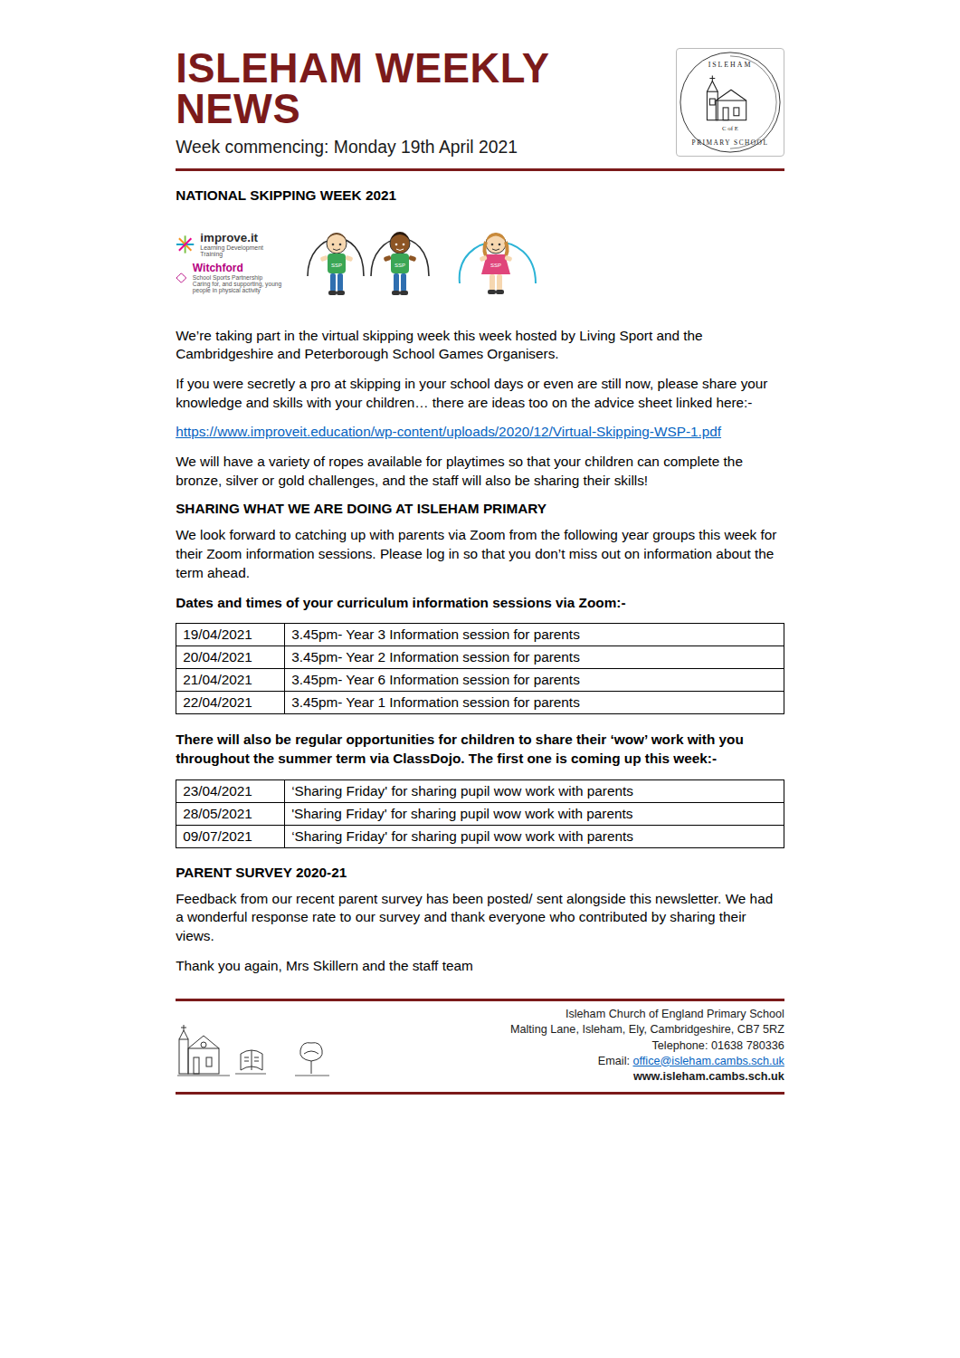ISLEHAM WEEKLY NEWS
Week commencing: Monday 19th April 2021
ISLEHAM PRIMARY SCHOOL C of E
National Skipping Week 2021
improve.it Learning Development Training
Witchford School Sports Partnership Caring for, and supporting, young people in physical activity
SSP SSP SSP
We’re taking part in the virtual skipping week this week hosted by Living Sport and the Cambridgeshire and Peterborough School Games Organisers.
If you were secretly a pro at skipping in your school days or even are still now, please share your knowledge and skills with your children… there are ideas too on the advice sheet linked here:-
https://www.improveit.education/wp-content/uploads/2020/12/Virtual-Skipping-WSP-1.pdf
We will have a variety of ropes available for playtimes so that your children can complete the bronze, silver or gold challenges, and the staff will also be sharing their skills!
Sharing what we are doing at Isleham Primary
We look forward to catching up with parents via Zoom from the following year groups this week for their Zoom information sessions. Please log in so that you don’t miss out on information about the term ahead.
Dates and times of your curriculum information sessions via Zoom:-
| 19/04/2021 | 3.45pm- Year 3 Information session for parents |
| 20/04/2021 | 3.45pm- Year 2 Information session for parents |
| 21/04/2021 | 3.45pm- Year 6 Information session for parents |
| 22/04/2021 | 3.45pm- Year 1 Information session for parents |
There will also be regular opportunities for children to share their ‘wow’ work with you throughout the summer term via ClassDojo. The first one is coming up this week:-
| 23/04/2021 | ‘Sharing Friday' for sharing pupil wow work with parents |
| 28/05/2021 | 'Sharing Friday' for sharing pupil wow work with parents |
| 09/07/2021 | ‘Sharing Friday' for sharing pupil wow work with parents |
Parent Survey 2020-21
Feedback from our recent parent survey has been posted/ sent alongside this newsletter. We had a wonderful response rate to our survey and thank everyone who contributed by sharing their views.
Thank you again, Mrs Skillern and the staff team
Isleham Church of England Primary School
Malting Lane, Isleham, Ely, Cambridgeshire, CB7 5RZ
Telephone: 01638 780336
Email: office@isleham.cambs.sch.uk
www.isleham.cambs.sch.uk